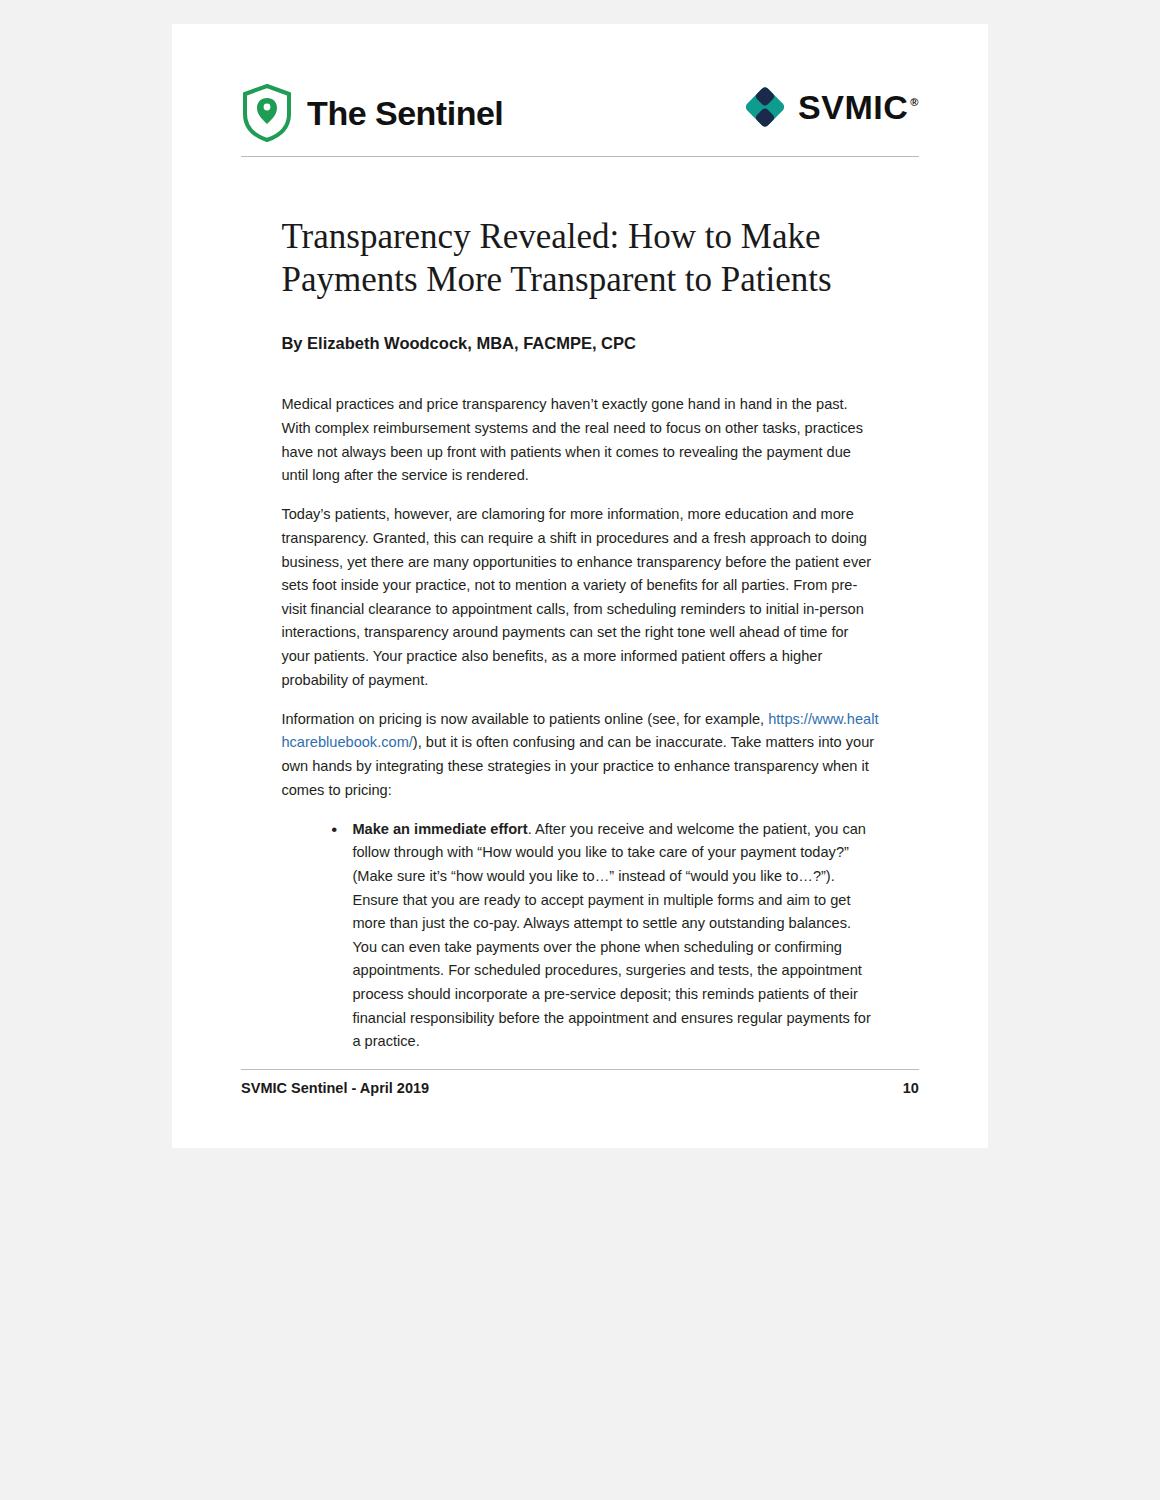The Sentinel
SVMIC®
Transparency Revealed: How to Make Payments More Transparent to Patients
By Elizabeth Woodcock, MBA, FACMPE, CPC
Medical practices and price transparency haven’t exactly gone hand in hand in the past. With complex reimbursement systems and the real need to focus on other tasks, practices have not always been up front with patients when it comes to revealing the payment due until long after the service is rendered.
Today’s patients, however, are clamoring for more information, more education and more transparency. Granted, this can require a shift in procedures and a fresh approach to doing business, yet there are many opportunities to enhance transparency before the patient ever sets foot inside your practice, not to mention a variety of benefits for all parties. From pre-visit financial clearance to appointment calls, from scheduling reminders to initial in-person interactions, transparency around payments can set the right tone well ahead of time for your patients. Your practice also benefits, as a more informed patient offers a higher probability of payment.
Information on pricing is now available to patients online (see, for example, https://www.healthcarebluebook.com/), but it is often confusing and can be inaccurate. Take matters into your own hands by integrating these strategies in your practice to enhance transparency when it comes to pricing:
Make an immediate effort. After you receive and welcome the patient, you can follow through with “How would you like to take care of your payment today?” (Make sure it’s “how would you like to…” instead of “would you like to…?”). Ensure that you are ready to accept payment in multiple forms and aim to get more than just the co-pay. Always attempt to settle any outstanding balances. You can even take payments over the phone when scheduling or confirming appointments. For scheduled procedures, surgeries and tests, the appointment process should incorporate a pre-service deposit; this reminds patients of their financial responsibility before the appointment and ensures regular payments for a practice.
SVMIC Sentinel - April 2019 10